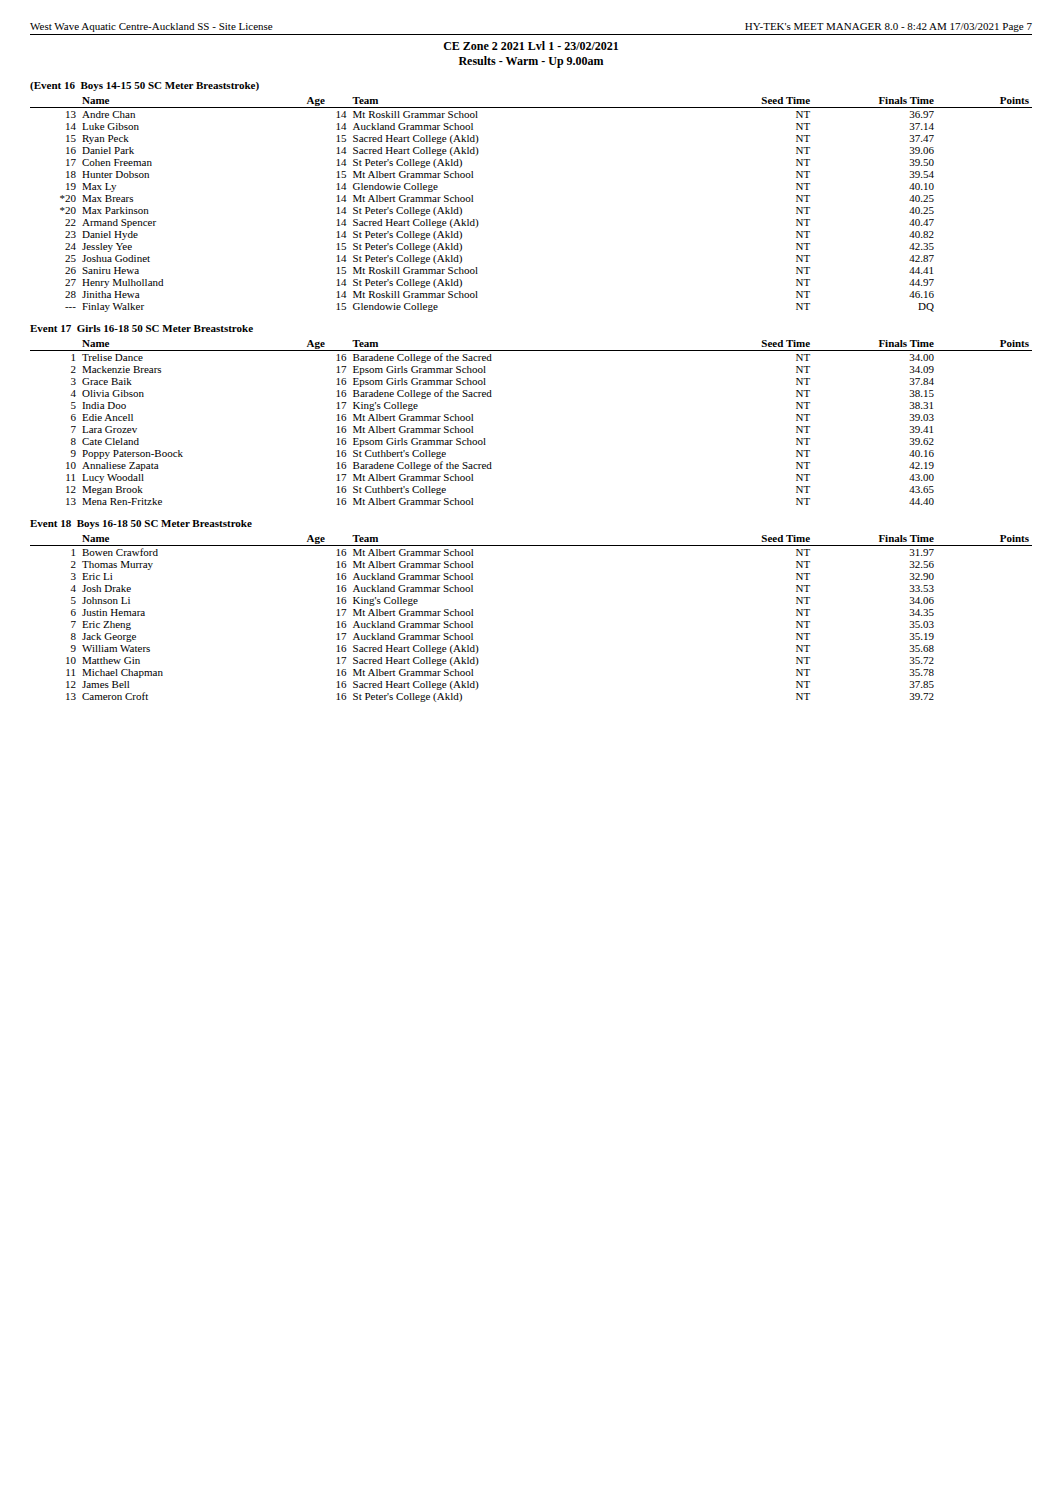West Wave Aquatic Centre-Auckland SS - Site License HY-TEK's MEET MANAGER 8.0 - 8:42 AM 17/03/2021 Page 7
CE Zone 2 2021 Lvl 1 - 23/02/2021
Results - Warm - Up 9.00am
(Event 16 Boys 14-15 50 SC Meter Breaststroke)
| | Name | Age | Team | Seed Time | Finals Time | Points |
| --- | --- | --- | --- | --- | --- | --- |
| 13 | Andre Chan | 14 | Mt Roskill Grammar School | NT | 36.97 | |
| 14 | Luke Gibson | 14 | Auckland Grammar School | NT | 37.14 | |
| 15 | Ryan Peck | 15 | Sacred Heart College (Akld) | NT | 37.47 | |
| 16 | Daniel Park | 14 | Sacred Heart College (Akld) | NT | 39.06 | |
| 17 | Cohen Freeman | 14 | St Peter's College (Akld) | NT | 39.50 | |
| 18 | Hunter Dobson | 15 | Mt Albert Grammar School | NT | 39.54 | |
| 19 | Max Ly | 14 | Glendowie College | NT | 40.10 | |
| *20 | Max Brears | 14 | Mt Albert Grammar School | NT | 40.25 | |
| *20 | Max Parkinson | 14 | St Peter's College (Akld) | NT | 40.25 | |
| 22 | Armand Spencer | 14 | Sacred Heart College (Akld) | NT | 40.47 | |
| 23 | Daniel Hyde | 14 | St Peter's College (Akld) | NT | 40.82 | |
| 24 | Jessley Yee | 15 | St Peter's College (Akld) | NT | 42.35 | |
| 25 | Joshua Godinet | 14 | St Peter's College (Akld) | NT | 42.87 | |
| 26 | Saniru Hewa | 15 | Mt Roskill Grammar School | NT | 44.41 | |
| 27 | Henry Mulholland | 14 | St Peter's College (Akld) | NT | 44.97 | |
| 28 | Jinitha Hewa | 14 | Mt Roskill Grammar School | NT | 46.16 | |
| --- | Finlay Walker | 15 | Glendowie College | NT | DQ | |
Event 17 Girls 16-18 50 SC Meter Breaststroke
| | Name | Age | Team | Seed Time | Finals Time | Points |
| --- | --- | --- | --- | --- | --- | --- |
| 1 | Trelise Dance | 16 | Baradene College of the Sacred | NT | 34.00 | |
| 2 | Mackenzie Brears | 17 | Epsom Girls Grammar School | NT | 34.09 | |
| 3 | Grace Baik | 16 | Epsom Girls Grammar School | NT | 37.84 | |
| 4 | Olivia Gibson | 16 | Baradene College of the Sacred | NT | 38.15 | |
| 5 | India Doo | 17 | King's College | NT | 38.31 | |
| 6 | Edie Ancell | 16 | Mt Albert Grammar School | NT | 39.03 | |
| 7 | Lara Grozev | 16 | Mt Albert Grammar School | NT | 39.41 | |
| 8 | Cate Cleland | 16 | Epsom Girls Grammar School | NT | 39.62 | |
| 9 | Poppy Paterson-Boock | 16 | St Cuthbert's College | NT | 40.16 | |
| 10 | Annaliese Zapata | 16 | Baradene College of the Sacred | NT | 42.19 | |
| 11 | Lucy Woodall | 17 | Mt Albert Grammar School | NT | 43.00 | |
| 12 | Megan Brook | 16 | St Cuthbert's College | NT | 43.65 | |
| 13 | Mena Ren-Fritzke | 16 | Mt Albert Grammar School | NT | 44.40 | |
Event 18 Boys 16-18 50 SC Meter Breaststroke
| | Name | Age | Team | Seed Time | Finals Time | Points |
| --- | --- | --- | --- | --- | --- | --- |
| 1 | Bowen Crawford | 16 | Mt Albert Grammar School | NT | 31.97 | |
| 2 | Thomas Murray | 16 | Mt Albert Grammar School | NT | 32.56 | |
| 3 | Eric Li | 16 | Auckland Grammar School | NT | 32.90 | |
| 4 | Josh Drake | 16 | Auckland Grammar School | NT | 33.53 | |
| 5 | Johnson Li | 16 | King's College | NT | 34.06 | |
| 6 | Justin Hemara | 17 | Mt Albert Grammar School | NT | 34.35 | |
| 7 | Eric Zheng | 16 | Auckland Grammar School | NT | 35.03 | |
| 8 | Jack George | 17 | Auckland Grammar School | NT | 35.19 | |
| 9 | William Waters | 16 | Sacred Heart College (Akld) | NT | 35.68 | |
| 10 | Matthew Gin | 17 | Sacred Heart College (Akld) | NT | 35.72 | |
| 11 | Michael Chapman | 16 | Mt Albert Grammar School | NT | 35.78 | |
| 12 | James Bell | 16 | Sacred Heart College (Akld) | NT | 37.85 | |
| 13 | Cameron Croft | 16 | St Peter's College (Akld) | NT | 39.72 | |